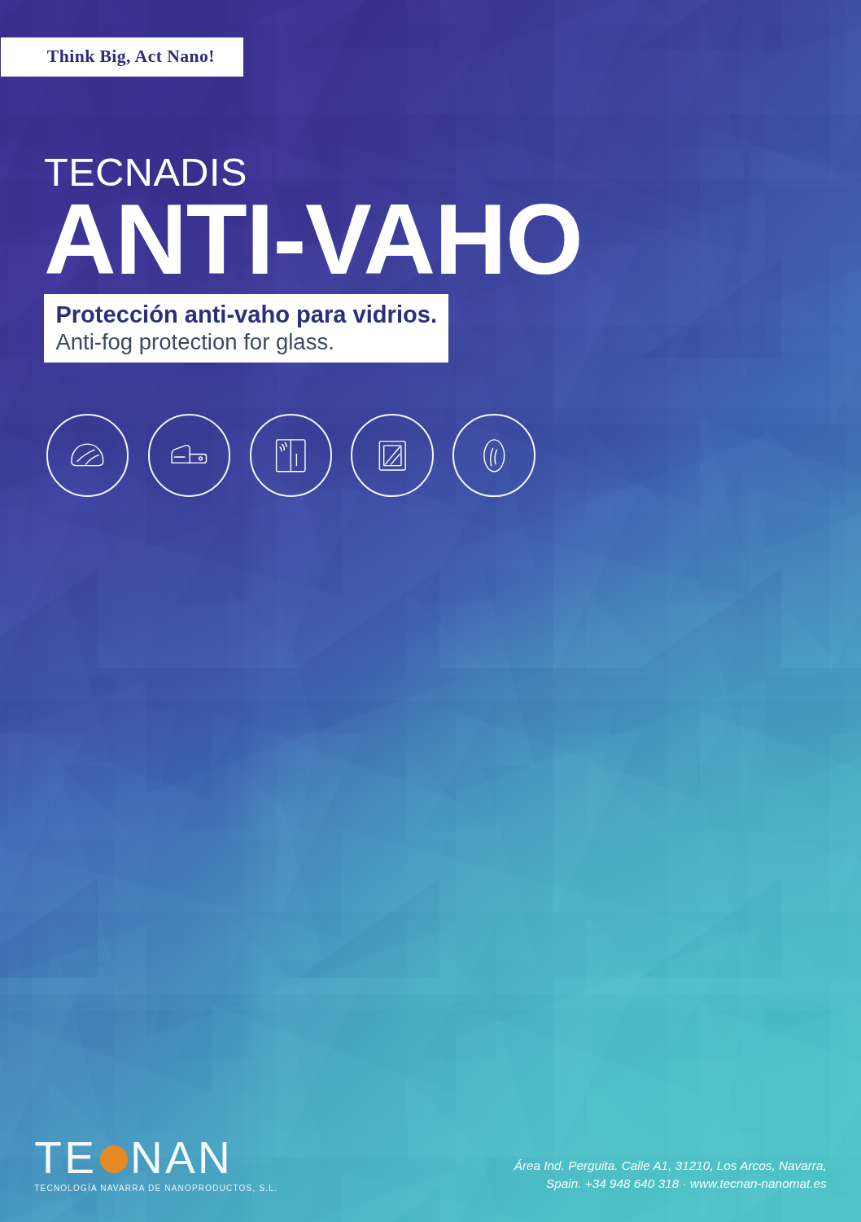Think Big, Act Nano!
TECNADIS
ANTI-VAHO
Protección anti-vaho para vidrios. Anti-fog protection for glass.
TE NAN
Tecnología Navarra de Nanoproductos, S.L.
Área Ind. Perguita. Calle A1, 31210, Los Arcos, Navarra,
Spain. +34 948 640 318 · www.tecnan-nanomat.es